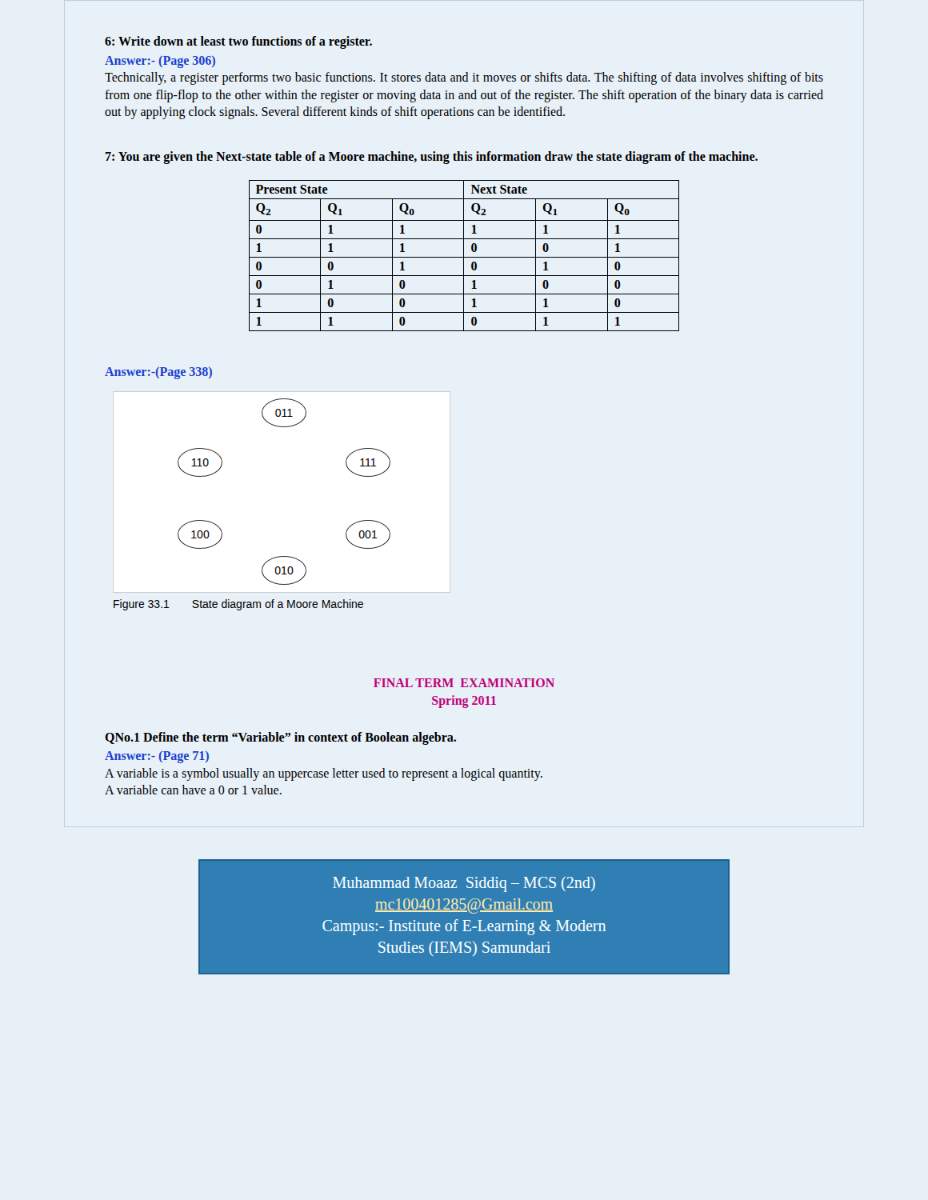6: Write down at least two functions of a register.
Answer:- (Page 306)
Technically, a register performs two basic functions. It stores data and it moves or shifts data. The shifting of data involves shifting of bits from one flip-flop to the other within the register or moving data in and out of the register. The shift operation of the binary data is carried out by applying clock signals. Several different kinds of shift operations can be identified.
7: You are given the Next-state table of a Moore machine, using this information draw the state diagram of the machine.
| Present State | Next State |
| --- | --- |
| Q 2 | Q 1 | Q 0 | Q 2 | Q 1 | Q 0 |
| 0 | 1 | 1 | 1 | 1 | 1 |
| 1 | 1 | 1 | 0 | 0 | 1 |
| 0 | 0 | 1 | 0 | 1 | 0 |
| 0 | 1 | 0 | 1 | 0 | 0 |
| 1 | 0 | 0 | 1 | 1 | 0 |
| 1 | 1 | 0 | 0 | 1 | 1 |
Answer:-(Page 338)
011
111
001
010
100
110
Figure 33.1 State diagram of a Moore Machine
FINAL TERM EXAMINATION
Spring 2011
QNo.1 Define the term “Variable” in context of Boolean algebra.
Answer:- (Page 71)
A variable is a symbol usually an uppercase letter used to represent a logical quantity.
A variable can have a 0 or 1 value.
Muhammad Moaaz Siddiq – MCS (2nd)
mc100401285@Gmail.com
Campus:- Institute of E-Learning & Modern
Studies (IEMS) Samundari